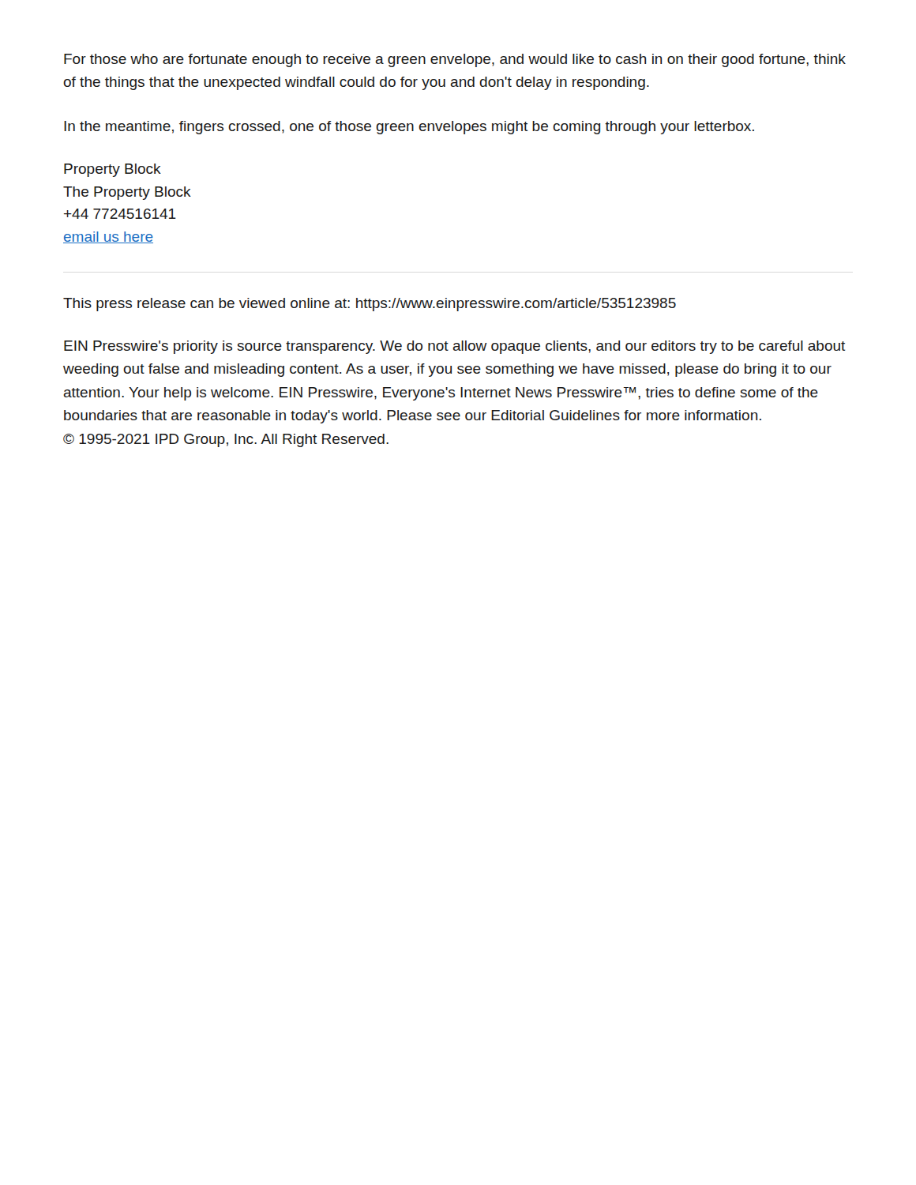For those who are fortunate enough to receive a green envelope, and would like to cash in on their good fortune, think of the things that the unexpected windfall could do for you and don't delay in responding.
In the meantime, fingers crossed, one of those green envelopes might be coming through your letterbox.
Property Block
The Property Block
+44 7724516141
email us here
This press release can be viewed online at: https://www.einpresswire.com/article/535123985
EIN Presswire's priority is source transparency. We do not allow opaque clients, and our editors try to be careful about weeding out false and misleading content. As a user, if you see something we have missed, please do bring it to our attention. Your help is welcome. EIN Presswire, Everyone's Internet News Presswire™, tries to define some of the boundaries that are reasonable in today's world. Please see our Editorial Guidelines for more information.
© 1995-2021 IPD Group, Inc. All Right Reserved.